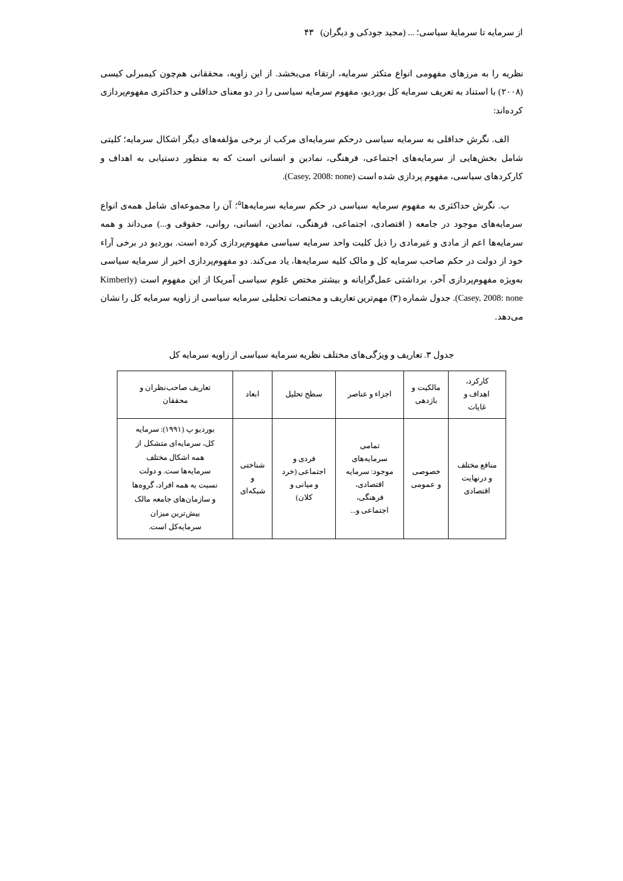از سرمایه تا سرمایهٔ سیاسی؛ ... (مجید جودکی و دیگران) ۴۳
نظریه را به مرزهای مفهومی انواع متکثر سرمایه، ارتقاء می‌بخشد. از این زاویه، محققانی هم‌چون کیمبرلی کیسی (۲۰۰۸) با استناد به تعریف سرمایه کل بوردیو، مفهوم سرمایه سیاسی را در دو معنای حداقلی و حداکثری مفهوم‌پردازی کرده‌اند:
الف. نگرش حداقلی به سرمایه سیاسی درحکم سرمایه‌ای مرکب از برخی مؤلفه‌های دیگر اشکال سرمایه؛ کلیتی شامل بخش‌هایی از سرمایه‌های اجتماعی، فرهنگی، نمادین و انسانی است که به منظور دستیابی به اهداف و کارکردهای سیاسی، مفهوم پردازی شده است (Casey, 2008: none).
ب. نگرش حداکثری به مفهوم سرمایه سیاسی در حکم سرمایه سرمایه‌ها۵؛ آن را مجموعه‌ای شامل همه‌ی انواع سرمایه‌های موجود در جامعه ( اقتصادی، اجتماعی، فرهنگی، نمادین، انسانی، روانی، حقوقی و...) می‌داند و همه سرمایه‌ها اعم از مادی و غیرمادی را ذیل کلیت واحد سرمایه سیاسی مفهوم‌پردازی کرده است. بوردیو در برخی آراء خود از دولت در حکم صاحب سرمایه کل و مالک کلیه سرمایه‌ها، یاد می‌کند. دو مفهوم‌پردازی اخیر از سرمایه سیاسی به‌ویژه مفهوم‌پردازی آخر، برداشتی عمل‌گرایانه و بیشتر مختص علوم سیاسی آمریکا از این مفهوم است (Kimberly Casey, 2008: none). جدول شماره (۳) مهم‌ترین تعاریف و مختصات تحلیلی سرمایه سیاسی از زاویه سرمایه کل را نشان می‌دهد.
جدول ۳. تعاریف و ویژگی‌های مختلف نظریه سرمایه سیاسی از زاویه سرمایه کل
| کارکرد، اهداف و غایات | مالکیت و بازدهی | اجزاء و عناصر | سطح تحلیل | ابعاد | تعاریف صاحب‌نظران و محققان |
| --- | --- | --- | --- | --- | --- |
| منافع مختلف و درنهایت اقتصادی | خصوصی و عمومی | تمامی سرمایه‌های موجود: سرمایه اقتصادی، فرهنگی، اجتماعی و... | فردی و اجتماعی (خرد و میانی و کلان) | شناختی و شبکه‌ای | بوردیو پ (۱۹۹۱): سرمایه کل، سرمایه‌ای متشکل از همه اشکال مختلف سرمایه‌ها ست. و دولت نسبت به همه افراد، گروه‌ها و سازمان‌های جامعه مالک بیش‌ترین میزان سرمایه‌کل است. |